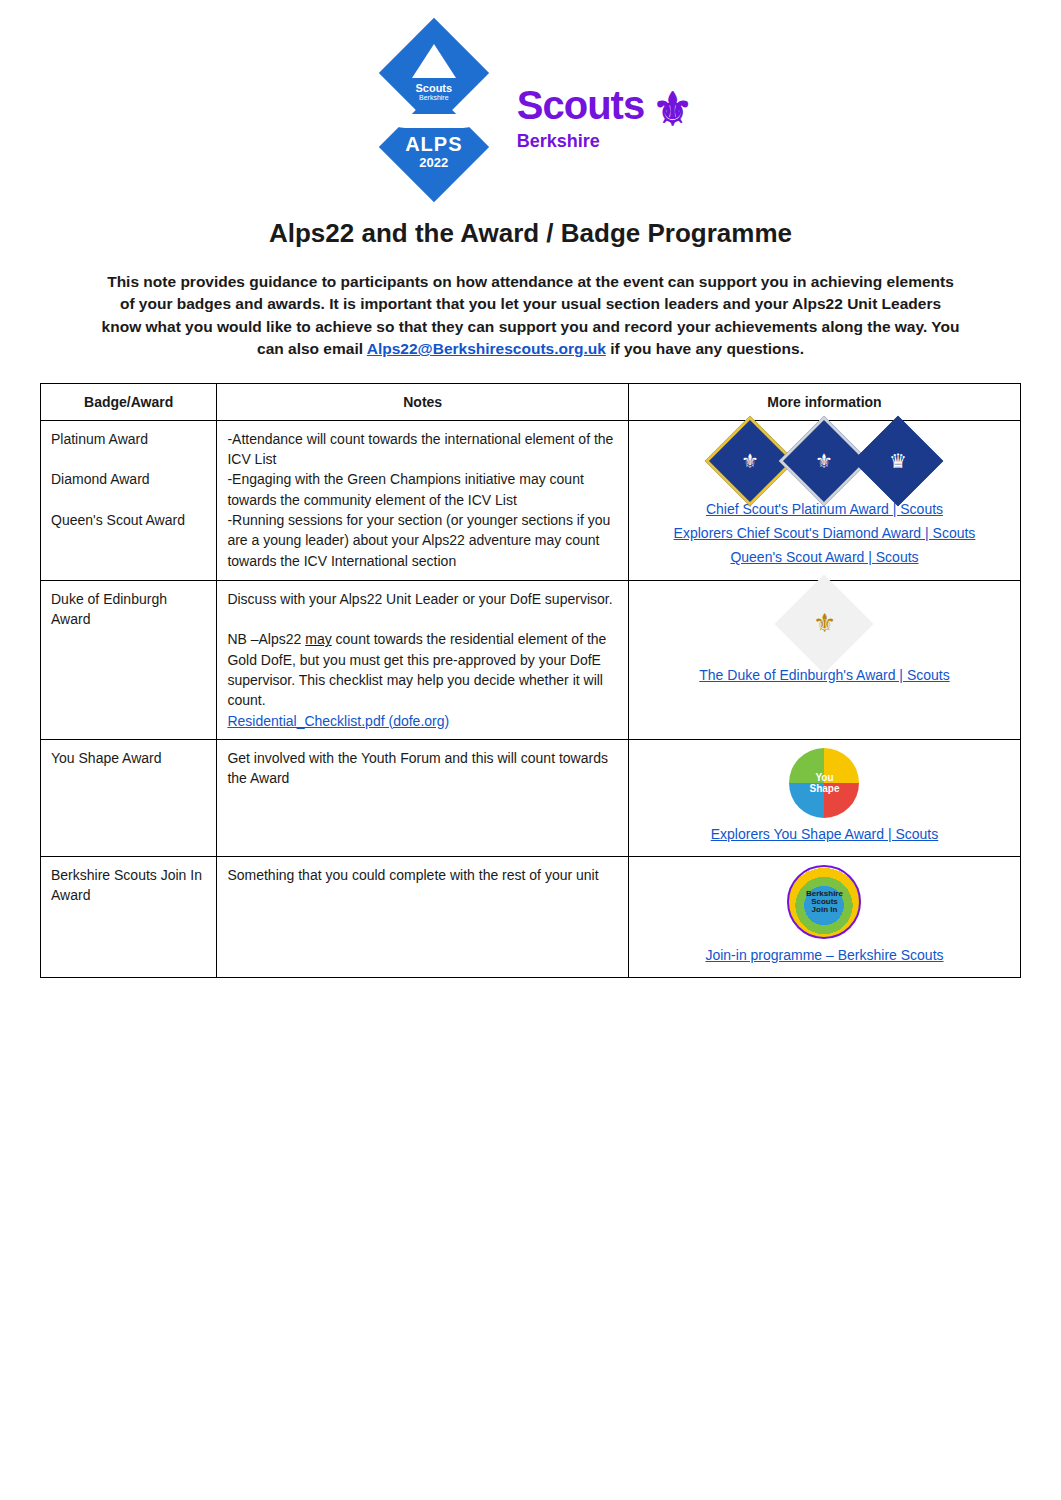ScoutsBerkshire
ALPS
2022
Scouts⚜
Berkshire
Alps22 and the Award / Badge Programme
This note provides guidance to participants on how attendance at the event can support you in achieving elements of your badges and awards. It is important that you let your usual section leaders and your Alps22 Unit Leaders know what you would like to achieve so that they can support you and record your achievements along the way. You can also email Alps22@Berkshirescouts.org.uk if you have any questions.
| Badge/Award | Notes | More information |
| --- | --- | --- |
| Platinum Award Diamond Award Queen's Scout Award | -Attendance will count towards the international element of the ICV List -Engaging with the Green Champions initiative may count towards the community element of the ICV List -Running sessions for your section (or younger sections if you are a young leader) about your Alps22 adventure may count towards the ICV International section | ⚜ ⚜ ♛ Chief Scout's Platinum Award / Scouts Explorers Chief Scout's Diamond Award / Scouts Queen's Scout Award / Scouts |
| Duke of Edinburgh Award | Discuss with your Alps22 Unit Leader or your DofE supervisor. NB –Alps22 may count towards the residential element of the Gold DofE, but you must get this pre-approved by your DofE supervisor. This checklist may help you decide whether it will count. Residential_Checklist.pdf (dofe.org) | ⚜ The Duke of Edinburgh's Award / Scouts |
| You Shape Award | Get involved with the Youth Forum and this will count towards the Award | You Shape Explorers You Shape Award / Scouts |
| Berkshire Scouts Join In Award | Something that you could complete with the rest of your unit | Berkshire Scouts Join In Join-in programme – Berkshire Scouts |